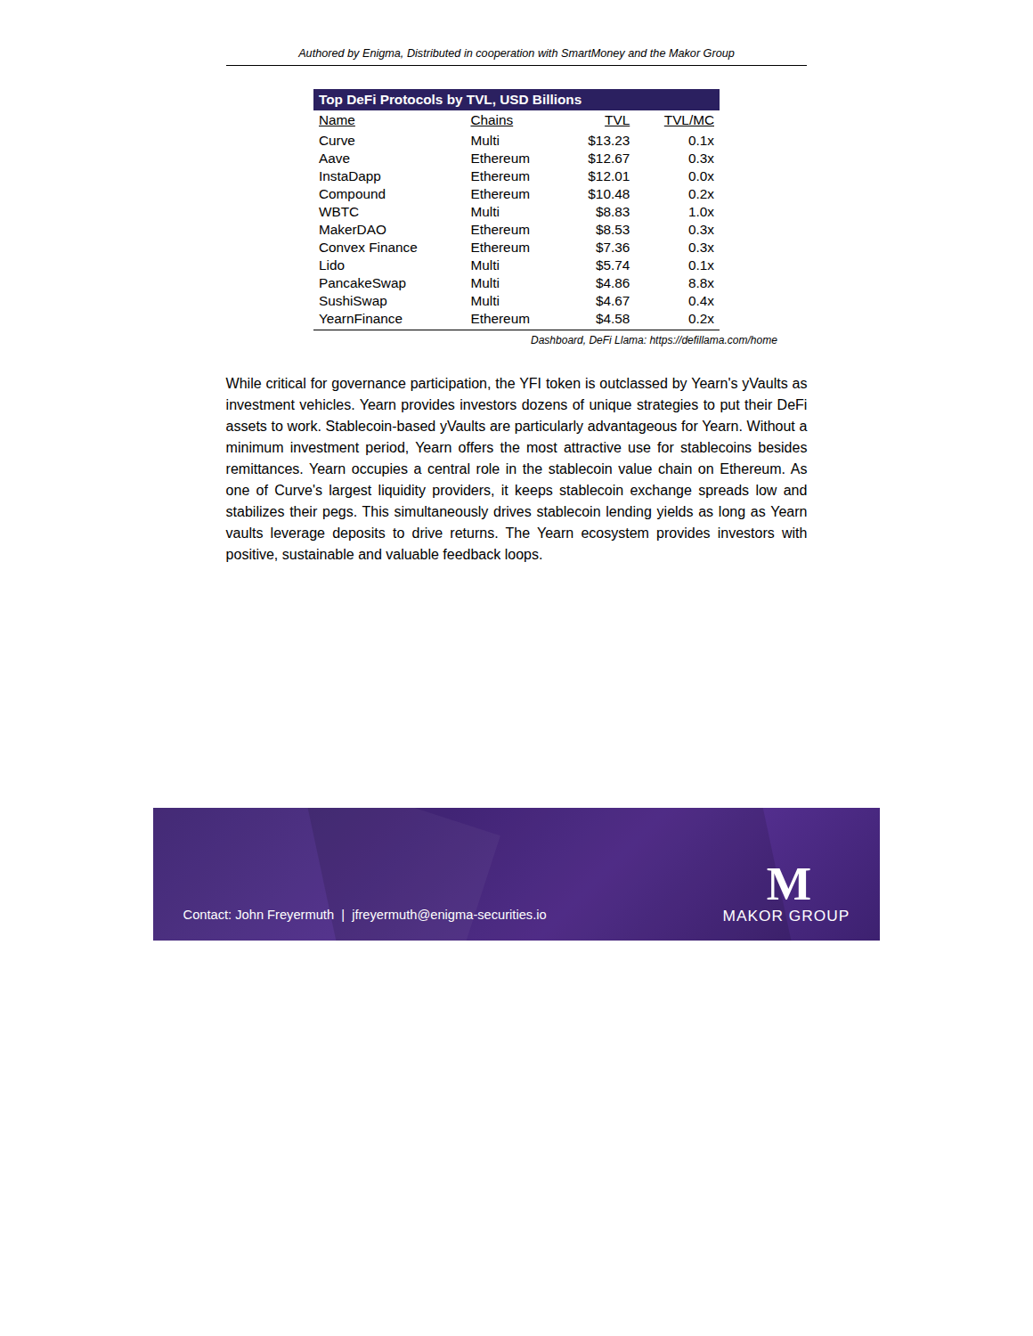Authored by Enigma, Distributed in cooperation with SmartMoney and the Makor Group
Top DeFi Protocols by TVL, USD Billions
| Name | Chains | TVL | TVL/MC |
| --- | --- | --- | --- |
| Curve | Multi | $13.23 | 0.1x |
| Aave | Ethereum | $12.67 | 0.3x |
| InstaDapp | Ethereum | $12.01 | 0.0x |
| Compound | Ethereum | $10.48 | 0.2x |
| WBTC | Multi | $8.83 | 1.0x |
| MakerDAO | Ethereum | $8.53 | 0.3x |
| Convex Finance | Ethereum | $7.36 | 0.3x |
| Lido | Multi | $5.74 | 0.1x |
| PancakeSwap | Multi | $4.86 | 8.8x |
| SushiSwap | Multi | $4.67 | 0.4x |
| YearnFinance | Ethereum | $4.58 | 0.2x |
Dashboard, DeFi Llama: https://defillama.com/home
While critical for governance participation, the YFI token is outclassed by Yearn's yVaults as investment vehicles. Yearn provides investors dozens of unique strategies to put their DeFi assets to work. Stablecoin-based yVaults are particularly advantageous for Yearn. Without a minimum investment period, Yearn offers the most attractive use for stablecoins besides remittances. Yearn occupies a central role in the stablecoin value chain on Ethereum. As one of Curve's largest liquidity providers, it keeps stablecoin exchange spreads low and stabilizes their pegs. This simultaneously drives stablecoin lending yields as long as Yearn vaults leverage deposits to drive returns. The Yearn ecosystem provides investors with positive, sustainable and valuable feedback loops.
Contact: John Freyermuth | jfreyermuth@enigma-securities.io
M
MAKOR GROUP